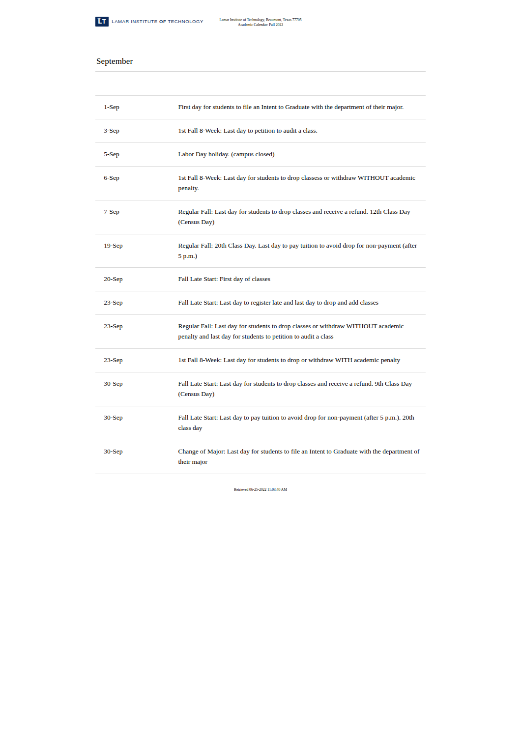L⃗T LAMAR INSTITUTE OF TECHNOLOGY
Lamar Institute of Technology, Beaumont, Texas 77705
Academic Calendar: Fall 2022
September
| 1-Sep | First day for students to file an Intent to Graduate with the department of their major. |
| 3-Sep | 1st Fall 8-Week: Last day to petition to audit a class. |
| 5-Sep | Labor Day holiday. (campus closed) |
| 6-Sep | 1st Fall 8-Week: Last day for students to drop classess or withdraw WITHOUT academic penalty. |
| 7-Sep | Regular Fall: Last day for students to drop classes and receive a refund. 12th Class Day (Census Day) |
| 19-Sep | Regular Fall: 20th Class Day. Last day to pay tuition to avoid drop for non-payment (after 5 p.m.) |
| 20-Sep | Fall Late Start: First day of classes |
| 23-Sep | Fall Late Start: Last day to register late and last day to drop and add classes |
| 23-Sep | Regular Fall: Last day for students to drop classes or withdraw WITHOUT academic penalty and last day for students to petition to audit a class |
| 23-Sep | 1st Fall 8-Week: Last day for students to drop or withdraw WITH academic penalty |
| 30-Sep | Fall Late Start: Last day for students to drop classes and receive a refund. 9th Class Day (Census Day) |
| 30-Sep | Fall Late Start: Last day to pay tuition to avoid drop for non-payment (after 5 p.m.). 20th class day |
| 30-Sep | Change of Major: Last day for students to file an Intent to Graduate with the department of their major |
Retrieved 06-25-2022 11:03:40 AM